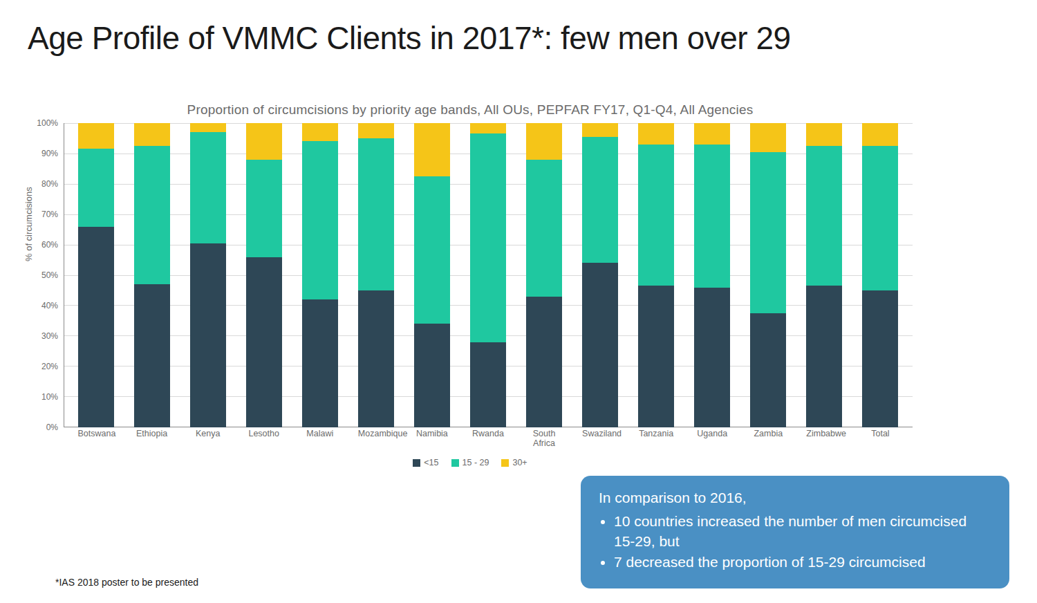Age Profile of VMMC Clients in 2017*: few men over 29
Proportion of circumcisions by priority age bands, All OUs, PEPFAR FY17, Q1-Q4, All Agencies
% of circumcisions
100% 90% 80% 70% 60% 50% 40% 30% 20% 10% 0%
Botswana Ethiopia Kenya Lesotho Malawi Mozambique Namibia Rwanda South Africa Swaziland Tanzania Uganda Zambia Zimbabwe Total
<15 15 - 29 30+
In comparison to 2016,
10 countries increased the number of men circumcised 15-29, but
7 decreased the proportion of 15-29 circumcised
*IAS 2018 poster to be presented